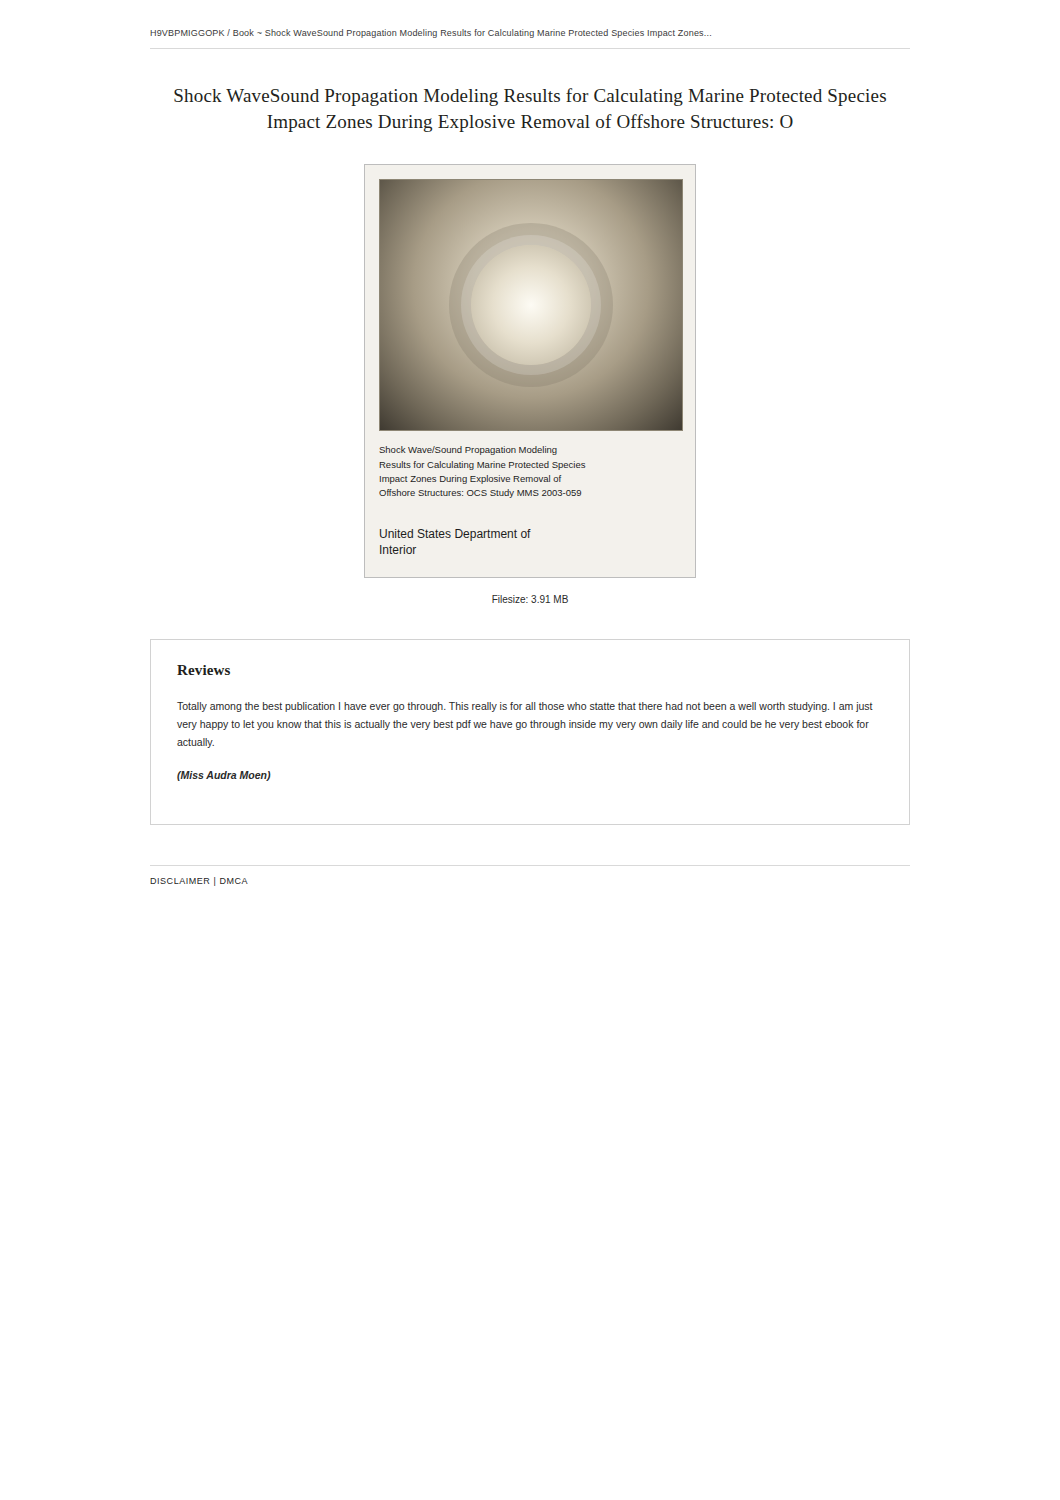H9VBPMIGGOPK / Book ~ Shock WaveSound Propagation Modeling Results for Calculating Marine Protected Species Impact Zones...
Shock WaveSound Propagation Modeling Results for Calculating Marine Protected Species Impact Zones During Explosive Removal of Offshore Structures: O
Shock Wave/Sound Propagation Modeling
Results for Calculating Marine Protected Species
Impact Zones During Explosive Removal of
Offshore Structures: OCS Study MMS 2003-059
United States Department of
Interior
Filesize: 3.91 MB
Reviews
Totally among the best publication I have ever go through. This really is for all those who statte that there had not been a well worth studying. I am just very happy to let you know that this is actually the very best pdf we have go through inside my very own daily life and could be he very best ebook for actually.
(Miss Audra Moen)
DISCLAIMER | DMCA